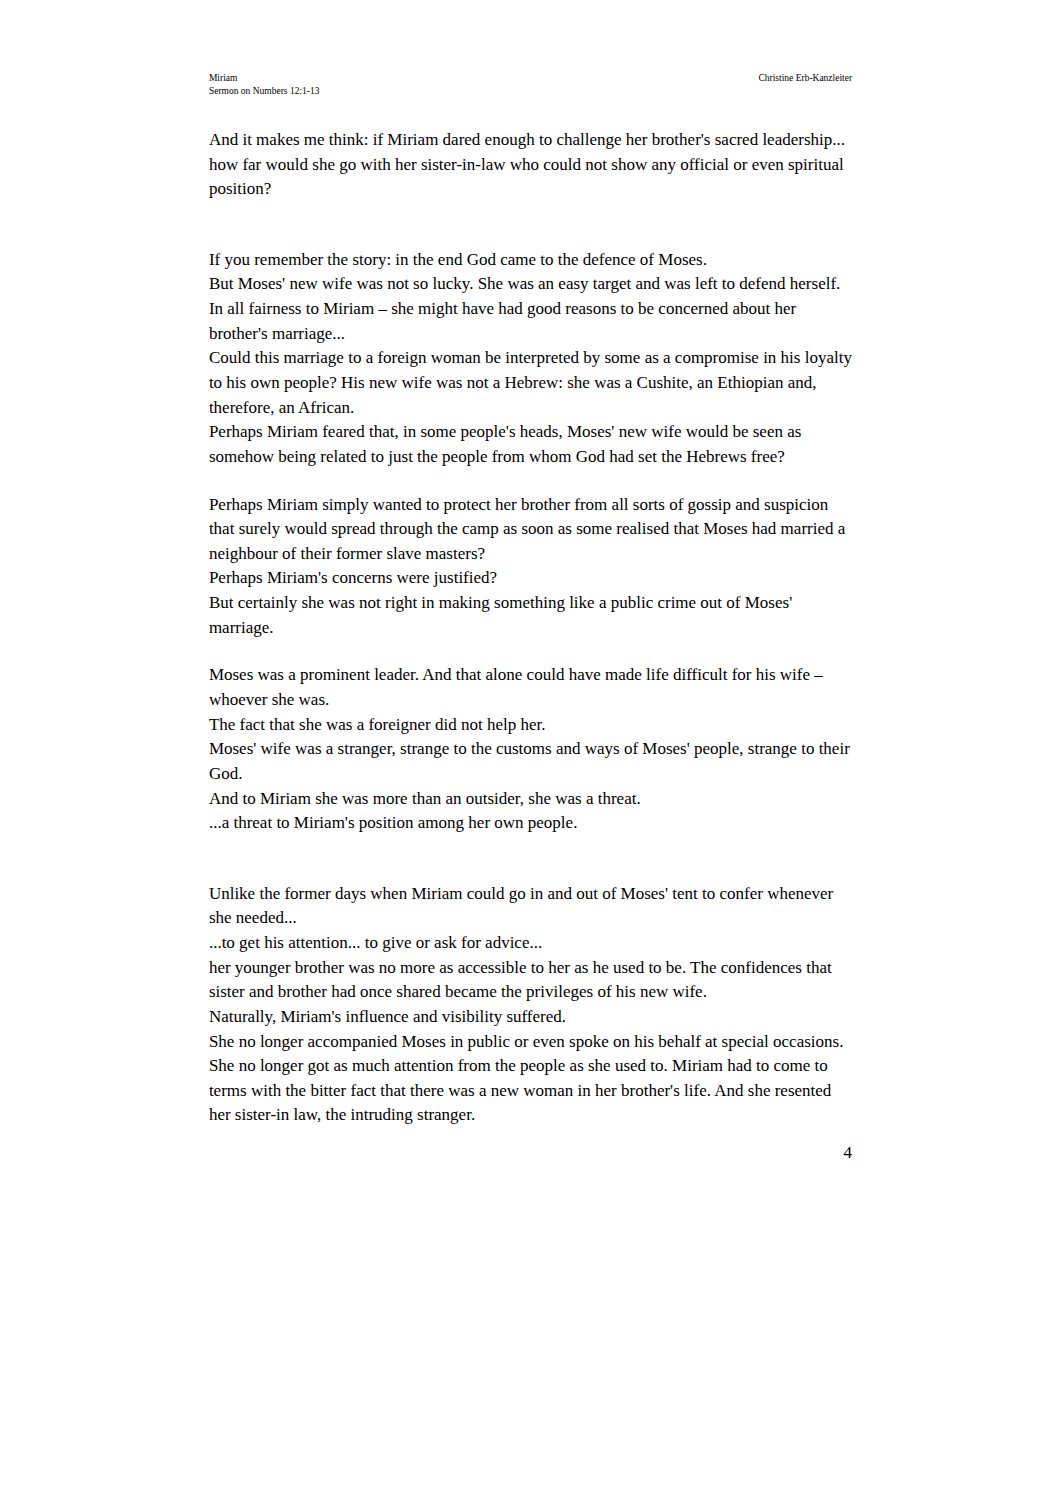Miriam
Sermon on Numbers 12:1-13
Christine Erb-Kanzleiter
And it makes me think: if Miriam dared enough to challenge her brother's sacred leadership... how far would she go with her sister-in-law who could not show any official or even spiritual position?
If you remember the story: in the end God came to the defence of Moses.
But Moses' new wife was not so lucky. She was an easy target and was left to defend herself.
In all fairness to Miriam – she might have had good reasons to be concerned about her brother's marriage...
Could this marriage to a foreign woman be interpreted by some as a compromise in his loyalty to his own people? His new wife was not a Hebrew: she was a Cushite, an Ethiopian and, therefore, an African.
Perhaps Miriam feared that, in some people's heads, Moses' new wife would be seen as somehow being related to just the people from whom God had set the Hebrews free?
Perhaps Miriam simply wanted to protect her brother from all sorts of gossip and suspicion that surely would spread through the camp as soon as some realised that Moses had married a neighbour of their former slave masters?
Perhaps Miriam's concerns were justified?
But certainly she was not right in making something like a public crime out of Moses' marriage.
Moses was a prominent leader. And that alone could have made life difficult for his wife – whoever she was.
The fact that she was a foreigner did not help her.
Moses' wife was a stranger, strange to the customs and ways of Moses' people, strange to their God.
And to Miriam she was more than an outsider, she was a threat.
...a threat to Miriam's position among her own people.
Unlike the former days when Miriam could go in and out of Moses' tent to confer whenever she needed...
...to get his attention... to give or ask for advice...
her younger brother was no more as accessible to her as he used to be. The confidences that sister and brother had once shared became the privileges of his new wife.
Naturally, Miriam's influence and visibility suffered.
She no longer accompanied Moses in public or even spoke on his behalf at special occasions.
She no longer got as much attention from the people as she used to. Miriam had to come to terms with the bitter fact that there was a new woman in her brother's life. And she resented her sister-in law, the intruding stranger.
4